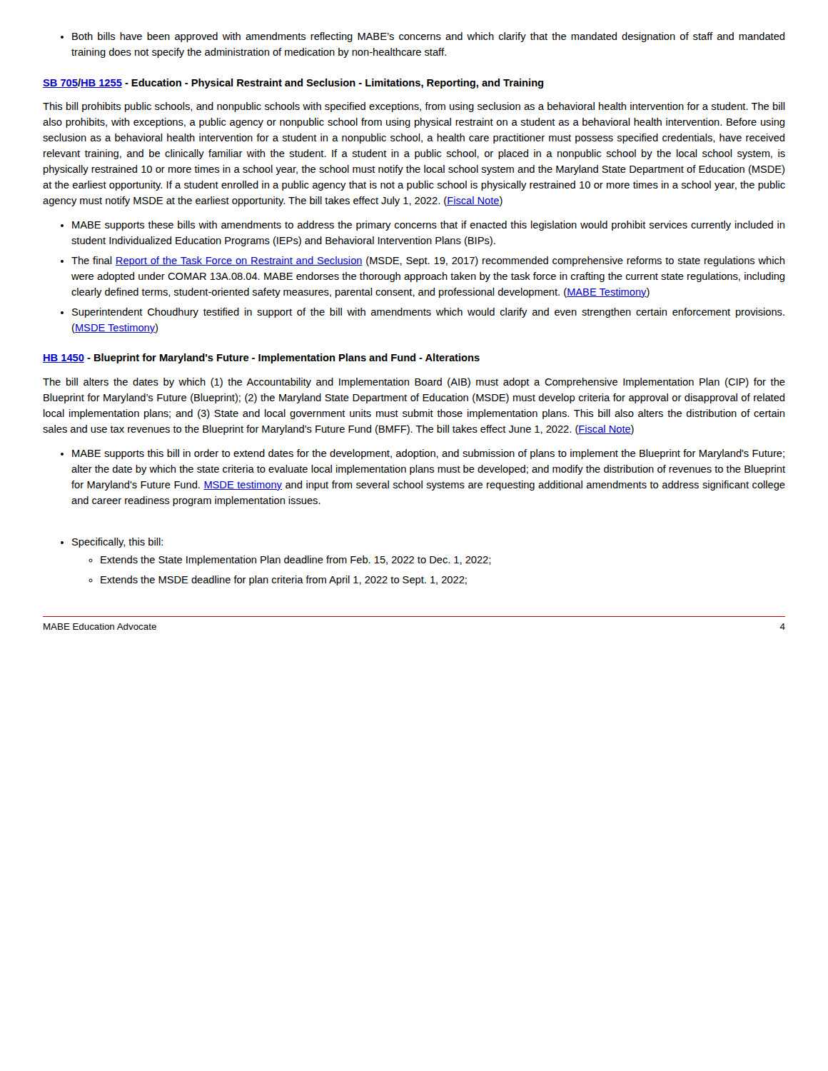Both bills have been approved with amendments reflecting MABE’s concerns and which clarify that the mandated designation of staff and mandated training does not specify the administration of medication by non-healthcare staff.
SB 705/HB 1255 - Education - Physical Restraint and Seclusion - Limitations, Reporting, and Training
This bill prohibits public schools, and nonpublic schools with specified exceptions, from using seclusion as a behavioral health intervention for a student. The bill also prohibits, with exceptions, a public agency or nonpublic school from using physical restraint on a student as a behavioral health intervention. Before using seclusion as a behavioral health intervention for a student in a nonpublic school, a health care practitioner must possess specified credentials, have received relevant training, and be clinically familiar with the student. If a student in a public school, or placed in a nonpublic school by the local school system, is physically restrained 10 or more times in a school year, the school must notify the local school system and the Maryland State Department of Education (MSDE) at the earliest opportunity. If a student enrolled in a public agency that is not a public school is physically restrained 10 or more times in a school year, the public agency must notify MSDE at the earliest opportunity. The bill takes effect July 1, 2022. (Fiscal Note)
MABE supports these bills with amendments to address the primary concerns that if enacted this legislation would prohibit services currently included in student Individualized Education Programs (IEPs) and Behavioral Intervention Plans (BIPs).
The final Report of the Task Force on Restraint and Seclusion (MSDE, Sept. 19, 2017) recommended comprehensive reforms to state regulations which were adopted under COMAR 13A.08.04. MABE endorses the thorough approach taken by the task force in crafting the current state regulations, including clearly defined terms, student-oriented safety measures, parental consent, and professional development. (MABE Testimony)
Superintendent Choudhury testified in support of the bill with amendments which would clarify and even strengthen certain enforcement provisions. (MSDE Testimony)
HB 1450 - Blueprint for Maryland's Future - Implementation Plans and Fund - Alterations
The bill alters the dates by which (1) the Accountability and Implementation Board (AIB) must adopt a Comprehensive Implementation Plan (CIP) for the Blueprint for Maryland’s Future (Blueprint); (2) the Maryland State Department of Education (MSDE) must develop criteria for approval or disapproval of related local implementation plans; and (3) State and local government units must submit those implementation plans. This bill also alters the distribution of certain sales and use tax revenues to the Blueprint for Maryland’s Future Fund (BMFF). The bill takes effect June 1, 2022. (Fiscal Note)
MABE supports this bill in order to extend dates for the development, adoption, and submission of plans to implement the Blueprint for Maryland's Future; alter the date by which the state criteria to evaluate local implementation plans must be developed; and modify the distribution of revenues to the Blueprint for Maryland's Future Fund. MSDE testimony and input from several school systems are requesting additional amendments to address significant college and career readiness program implementation issues.
Specifically, this bill:
Extends the State Implementation Plan deadline from Feb. 15, 2022 to Dec. 1, 2022;
Extends the MSDE deadline for plan criteria from April 1, 2022 to Sept. 1, 2022;
MABE Education Advocate 4